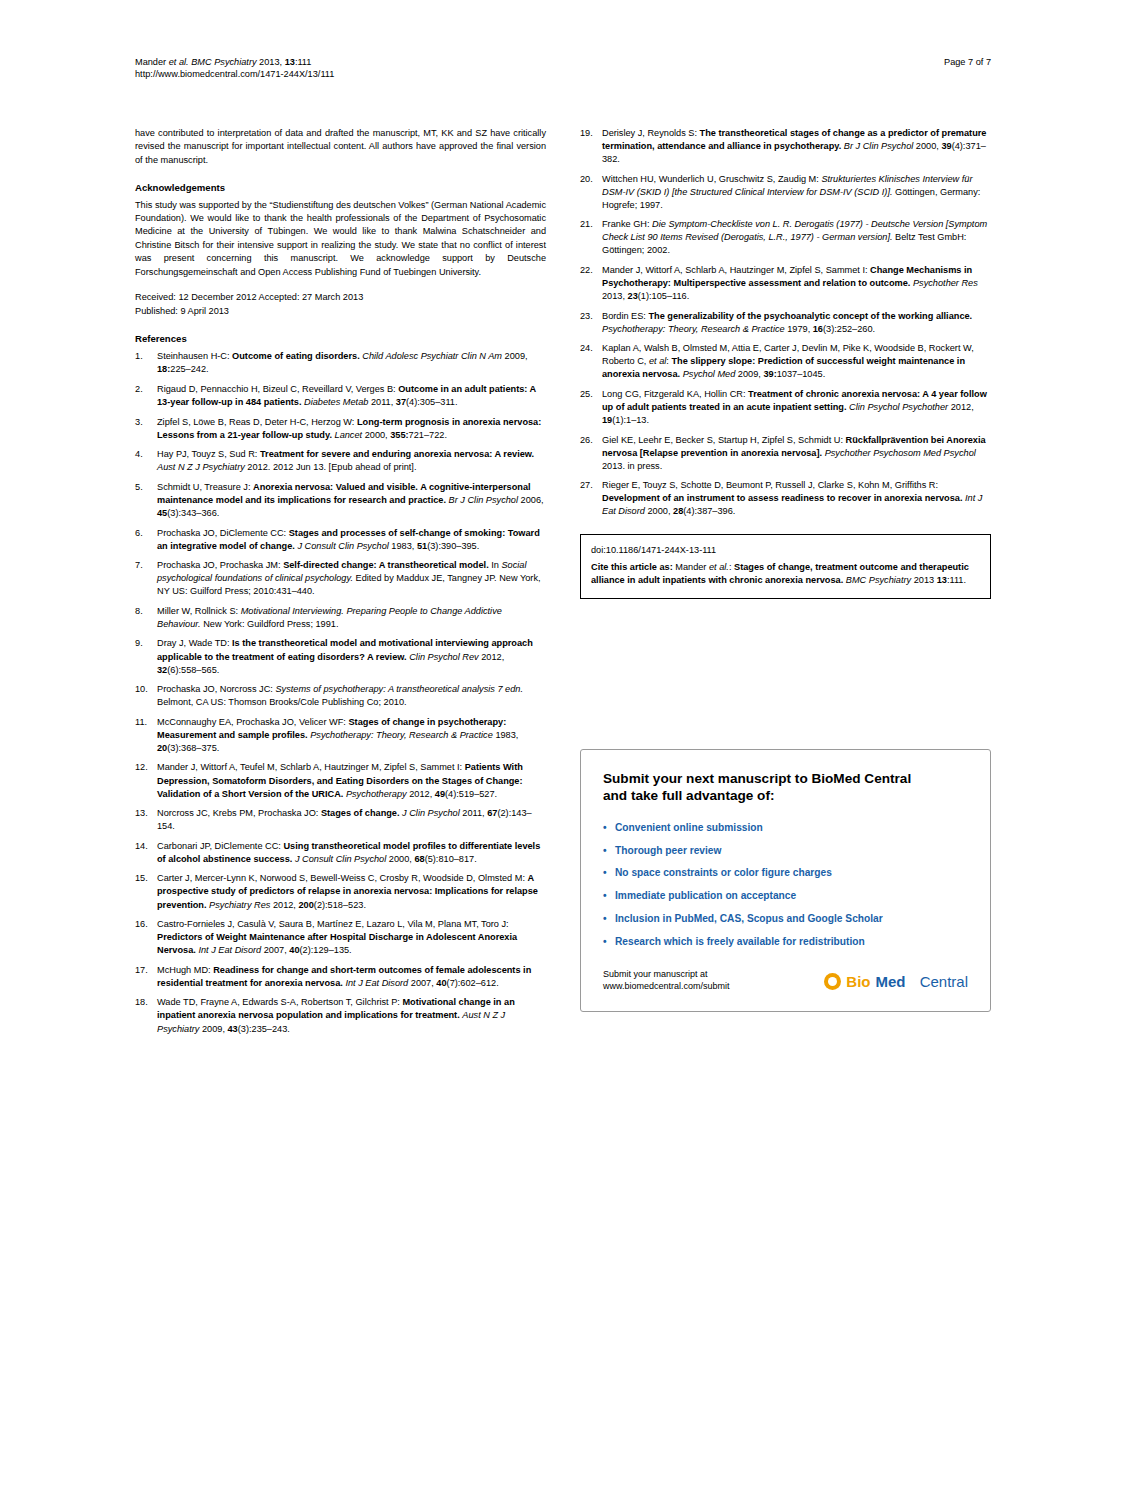Mander et al. BMC Psychiatry 2013, 13:111
http://www.biomedcentral.com/1471-244X/13/111
Page 7 of 7
have contributed to interpretation of data and drafted the manuscript, MT, KK and SZ have critically revised the manuscript for important intellectual content. All authors have approved the final version of the manuscript.
Acknowledgements
This study was supported by the “Studienstiftung des deutschen Volkes” (German National Academic Foundation). We would like to thank the health professionals of the Department of Psychosomatic Medicine at the University of Tübingen. We would like to thank Malwina Schatschneider and Christine Bitsch for their intensive support in realizing the study. We state that no conflict of interest was present concerning this manuscript. We acknowledge support by Deutsche Forschungsgemeinschaft and Open Access Publishing Fund of Tuebingen University.
Received: 12 December 2012 Accepted: 27 March 2013
Published: 9 April 2013
References
Steinhausen H-C: Outcome of eating disorders. Child Adolesc Psychiatr Clin N Am 2009, 18: 225–242.
Rigaud D, Pennacchio H, Bizeul C, Reveillard V, Verges B: Outcome in an adult patients: A 13-year follow-up in 484 patients. Diabetes Metab 2011, 37(4):305–311.
Zipfel S, Löwe B, Reas D, Deter H-C, Herzog W: Long-term prognosis in anorexia nervosa: Lessons from a 21-year follow-up study. Lancet 2000, 355: 721–722.
Hay PJ, Touyz S, Sud R: Treatment for severe and enduring anorexia nervosa: A review. Aust N Z J Psychiatry 2012. 2012 Jun 13. [Epub ahead of print].
Schmidt U, Treasure J: Anorexia nervosa: Valued and visible. A cognitive-interpersonal maintenance model and its implications for research and practice. Br J Clin Psychol 2006, 45(3):343–366.
Prochaska JO, DiClemente CC: Stages and processes of self-change of smoking: Toward an integrative model of change. J Consult Clin Psychol 1983, 51(3):390–395.
Prochaska JO, Prochaska JM: Self-directed change: A transtheoretical model. In Social psychological foundations of clinical psychology. Edited by Maddux JE, Tangney JP. New York, NY US: Guilford Press; 2010:431–440.
Miller W, Rollnick S: Motivational Interviewing. Preparing People to Change Addictive Behaviour. New York: Guildford Press; 1991.
Dray J, Wade TD: Is the transtheoretical model and motivational interviewing approach applicable to the treatment of eating disorders? A review. Clin Psychol Rev 2012, 32(6):558–565.
Prochaska JO, Norcross JC: Systems of psychotherapy: A transtheoretical analysis 7 edn. Belmont, CA US: Thomson Brooks/Cole Publishing Co; 2010.
McConnaughy EA, Prochaska JO, Velicer WF: Stages of change in psychotherapy: Measurement and sample profiles. Psychotherapy: Theory, Research & Practice 1983, 20(3):368–375.
Mander J, Wittorf A, Teufel M, Schlarb A, Hautzinger M, Zipfel S, Sammet I: Patients With Depression, Somatoform Disorders, and Eating Disorders on the Stages of Change: Validation of a Short Version of the URICA. Psychotherapy 2012, 49(4):519–527.
Norcross JC, Krebs PM, Prochaska JO: Stages of change. J Clin Psychol 2011, 67(2):143–154.
Carbonari JP, DiClemente CC: Using transtheoretical model profiles to differentiate levels of alcohol abstinence success. J Consult Clin Psychol 2000, 68(5):810–817.
Carter J, Mercer-Lynn K, Norwood S, Bewell-Weiss C, Crosby R, Woodside D, Olmsted M: A prospective study of predictors of relapse in anorexia nervosa: Implications for relapse prevention. Psychiatry Res 2012, 200(2):518–523.
Castro-Fornieles J, Casulà V, Saura B, Martínez E, Lazaro L, Vila M, Plana MT, Toro J: Predictors of Weight Maintenance after Hospital Discharge in Adolescent Anorexia Nervosa. Int J Eat Disord 2007, 40(2):129–135.
McHugh MD: Readiness for change and short-term outcomes of female adolescents in residential treatment for anorexia nervosa. Int J Eat Disord 2007, 40(7):602–612.
Wade TD, Frayne A, Edwards S-A, Robertson T, Gilchrist P: Motivational change in an inpatient anorexia nervosa population and implications for treatment. Aust N Z J Psychiatry 2009, 43(3):235–243.
Derisley J, Reynolds S: The transtheoretical stages of change as a predictor of premature termination, attendance and alliance in psychotherapy. Br J Clin Psychol 2000, 39(4):371–382.
Wittchen HU, Wunderlich U, Gruschwitz S, Zaudig M: Strukturiertes Klinisches Interview für DSM-IV (SKID I) [the Structured Clinical Interview for DSM-IV (SCID I)]. Göttingen, Germany: Hogrefe; 1997.
Franke GH: Die Symptom-Checkliste von L. R. Derogatis (1977) - Deutsche Version [Symptom Check List 90 Items Revised (Derogatis, L.R., 1977) - German version]. Beltz Test GmbH: Göttingen; 2002.
Mander J, Wittorf A, Schlarb A, Hautzinger M, Zipfel S, Sammet I: Change Mechanisms in Psychotherapy: Multiperspective assessment and relation to outcome. Psychother Res 2013, 23(1):105–116.
Bordin ES: The generalizability of the psychoanalytic concept of the working alliance. Psychotherapy: Theory, Research & Practice 1979, 16(3):252–260.
Kaplan A, Walsh B, Olmsted M, Attia E, Carter J, Devlin M, Pike K, Woodside B, Rockert W, Roberto C, et al: The slippery slope: Prediction of successful weight maintenance in anorexia nervosa. Psychol Med 2009, 39: 1037–1045.
Long CG, Fitzgerald KA, Hollin CR: Treatment of chronic anorexia nervosa: A 4 year follow up of adult patients treated in an acute inpatient setting. Clin Psychol Psychother 2012, 19(1):1–13.
Giel KE, Leehr E, Becker S, Startup H, Zipfel S, Schmidt U: Rückfallprävention bei Anorexia nervosa [Relapse prevention in anorexia nervosa]. Psychother Psychosom Med Psychol 2013. in press.
Rieger E, Touyz S, Schotte D, Beumont P, Russell J, Clarke S, Kohn M, Griffiths R: Development of an instrument to assess readiness to recover in anorexia nervosa. Int J Eat Disord 2000, 28(4):387–396.
doi:10.1186/1471-244X-13-111
Cite this article as: Mander et al.: Stages of change, treatment outcome and therapeutic alliance in adult inpatients with chronic anorexia nervosa. BMC Psychiatry 2013 13:111.
Submit your next manuscript to BioMed Central
and take full advantage of:
Convenient online submission
Thorough peer review
No space constraints or color figure charges
Immediate publication on acceptance
Inclusion in PubMed, CAS, Scopus and Google Scholar
Research which is freely available for redistribution
Submit your manuscript at
www.biomedcentral.com/submit
Bio Med Central